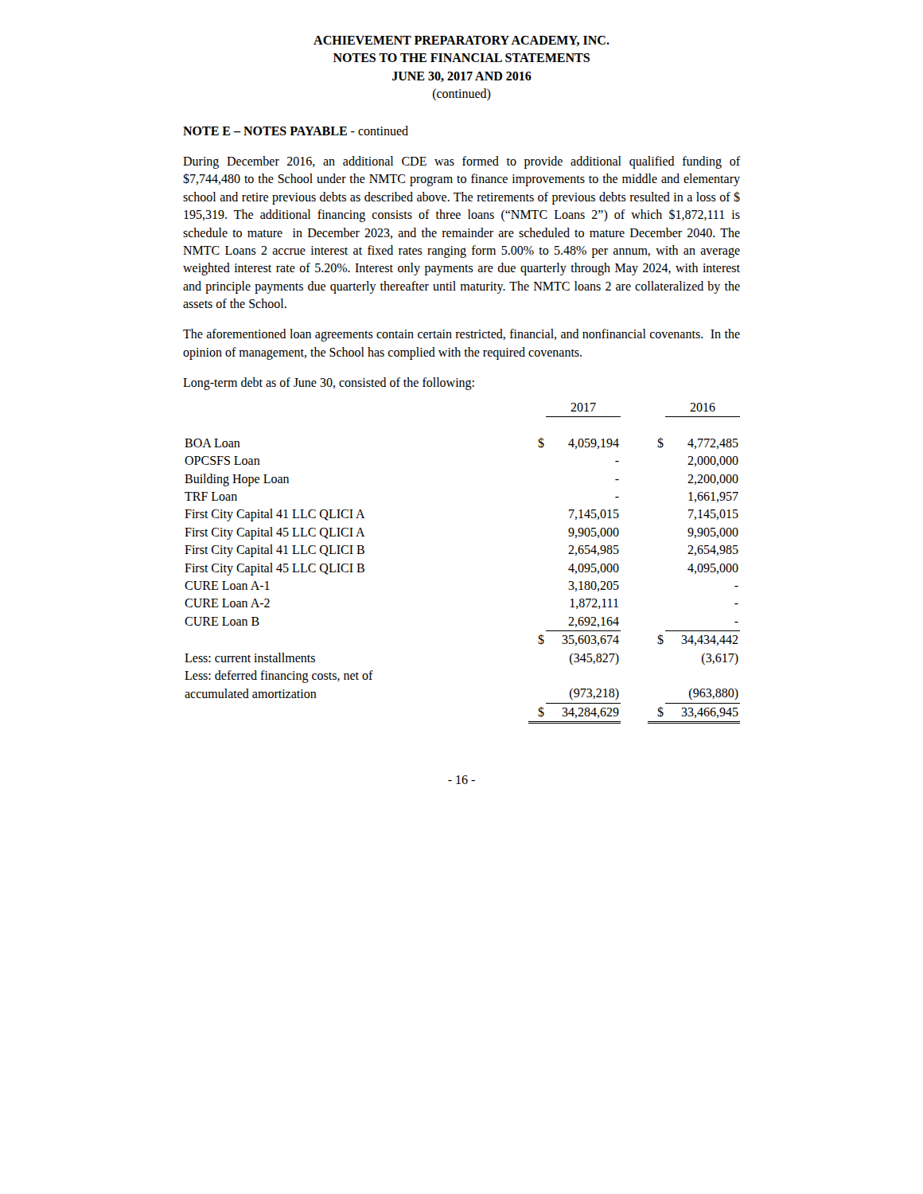ACHIEVEMENT PREPARATORY ACADEMY, INC.
NOTES TO THE FINANCIAL STATEMENTS
JUNE 30, 2017 AND 2016
(continued)
NOTE E – NOTES PAYABLE - continued
During December 2016, an additional CDE was formed to provide additional qualified funding of $7,744,480 to the School under the NMTC program to finance improvements to the middle and elementary school and retire previous debts as described above. The retirements of previous debts resulted in a loss of $ 195,319. The additional financing consists of three loans (“NMTC Loans 2”) of which $1,872,111 is schedule to mature in December 2023, and the remainder are scheduled to mature December 2040. The NMTC Loans 2 accrue interest at fixed rates ranging form 5.00% to 5.48% per annum, with an average weighted interest rate of 5.20%. Interest only payments are due quarterly through May 2024, with interest and principle payments due quarterly thereafter until maturity. The NMTC loans 2 are collateralized by the assets of the School.
The aforementioned loan agreements contain certain restricted, financial, and nonfinancial covenants. In the opinion of management, the School has complied with the required covenants.
Long-term debt as of June 30, consisted of the following:
| | | 2017 | | | 2016 |
| BOA Loan | $ | 4,059,194 | | $ | 4,772,485 |
| OPCSFS Loan | | - | | | 2,000,000 |
| Building Hope Loan | | - | | | 2,200,000 |
| TRF Loan | | - | | | 1,661,957 |
| First City Capital 41 LLC QLICI A | | 7,145,015 | | | 7,145,015 |
| First City Capital 45 LLC QLICI A | | 9,905,000 | | | 9,905,000 |
| First City Capital 41 LLC QLICI B | | 2,654,985 | | | 2,654,985 |
| First City Capital 45 LLC QLICI B | | 4,095,000 | | | 4,095,000 |
| CURE Loan A-1 | | 3,180,205 | | | - |
| CURE Loan A-2 | | 1,872,111 | | | - |
| CURE Loan B | | 2,692,164 | | | - |
| | $ | 35,603,674 | | $ | 34,434,442 |
| Less: current installments | | (345,827) | | | (3,617) |
| Less: deferred financing costs, net of | | | | | |
| accumulated amortization | | (973,218) | | | (963,880) |
| | $ | 34,284,629 | | $ | 33,466,945 |
- 16 -